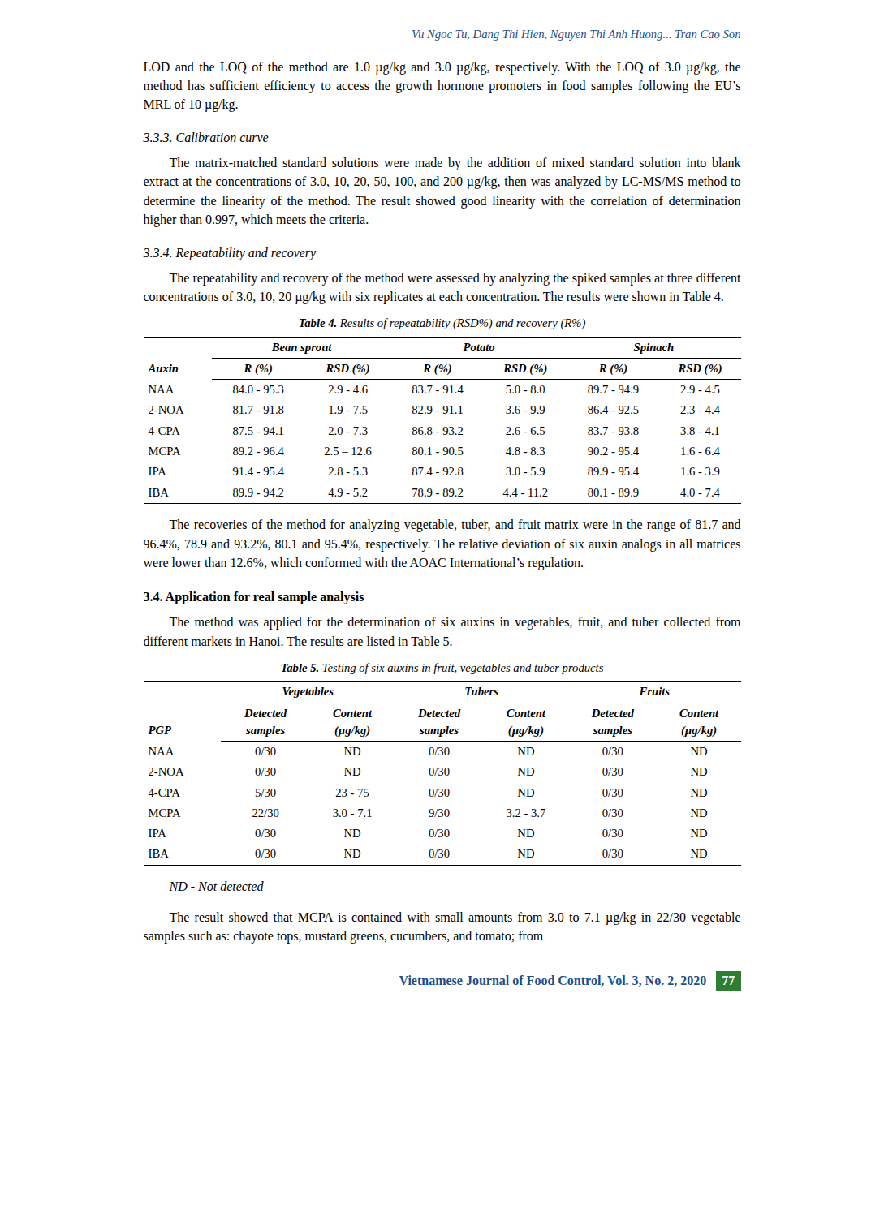Vu Ngoc Tu, Dang Thi Hien, Nguyen Thi Anh Huong... Tran Cao Son
LOD and the LOQ of the method are 1.0 µg/kg and 3.0 µg/kg, respectively. With the LOQ of 3.0 µg/kg, the method has sufficient efficiency to access the growth hormone promoters in food samples following the EU’s MRL of 10 µg/kg.
3.3.3. Calibration curve
The matrix-matched standard solutions were made by the addition of mixed standard solution into blank extract at the concentrations of 3.0, 10, 20, 50, 100, and 200 µg/kg, then was analyzed by LC-MS/MS method to determine the linearity of the method. The result showed good linearity with the correlation of determination higher than 0.997, which meets the criteria.
3.3.4. Repeatability and recovery
The repeatability and recovery of the method were assessed by analyzing the spiked samples at three different concentrations of 3.0, 10, 20 µg/kg with six replicates at each concentration. The results were shown in Table 4.
Table 4. Results of repeatability (RSD%) and recovery (R%)
| Auxin | Bean sprout | Potato | Spinach |
| --- | --- | --- | --- |
| R (%) | RSD (%) | R (%) | RSD (%) | R (%) | RSD (%) |
| NAA | 84.0 - 95.3 | 2.9 - 4.6 | 83.7 - 91.4 | 5.0 - 8.0 | 89.7 - 94.9 | 2.9 - 4.5 |
| 2-NOA | 81.7 - 91.8 | 1.9 - 7.5 | 82.9 - 91.1 | 3.6 - 9.9 | 86.4 - 92.5 | 2.3 - 4.4 |
| 4-CPA | 87.5 - 94.1 | 2.0 - 7.3 | 86.8 - 93.2 | 2.6 - 6.5 | 83.7 - 93.8 | 3.8 - 4.1 |
| MCPA | 89.2 - 96.4 | 2.5 – 12.6 | 80.1 - 90.5 | 4.8 - 8.3 | 90.2 - 95.4 | 1.6 - 6.4 |
| IPA | 91.4 - 95.4 | 2.8 - 5.3 | 87.4 - 92.8 | 3.0 - 5.9 | 89.9 - 95.4 | 1.6 - 3.9 |
| IBA | 89.9 - 94.2 | 4.9 - 5.2 | 78.9 - 89.2 | 4.4 - 11.2 | 80.1 - 89.9 | 4.0 - 7.4 |
The recoveries of the method for analyzing vegetable, tuber, and fruit matrix were in the range of 81.7 and 96.4%, 78.9 and 93.2%, 80.1 and 95.4%, respectively. The relative deviation of six auxin analogs in all matrices were lower than 12.6%, which conformed with the AOAC International’s regulation.
3.4. Application for real sample analysis
The method was applied for the determination of six auxins in vegetables, fruit, and tuber collected from different markets in Hanoi. The results are listed in Table 5.
Table 5. Testing of six auxins in fruit, vegetables and tuber products
| PGP | Vegetables | Tubers | Fruits |
| --- | --- | --- | --- |
| Detected samples | Content (µg/kg) | Detected samples | Content (µg/kg) | Detected samples | Content (µg/kg) |
| NAA | 0/30 | ND | 0/30 | ND | 0/30 | ND |
| 2-NOA | 0/30 | ND | 0/30 | ND | 0/30 | ND |
| 4-CPA | 5/30 | 23 - 75 | 0/30 | ND | 0/30 | ND |
| MCPA | 22/30 | 3.0 - 7.1 | 9/30 | 3.2 - 3.7 | 0/30 | ND |
| IPA | 0/30 | ND | 0/30 | ND | 0/30 | ND |
| IBA | 0/30 | ND | 0/30 | ND | 0/30 | ND |
ND - Not detected
The result showed that MCPA is contained with small amounts from 3.0 to 7.1 µg/kg in 22/30 vegetable samples such as: chayote tops, mustard greens, cucumbers, and tomato; from
Vietnamese Journal of Food Control, Vol. 3, No. 2, 2020 77